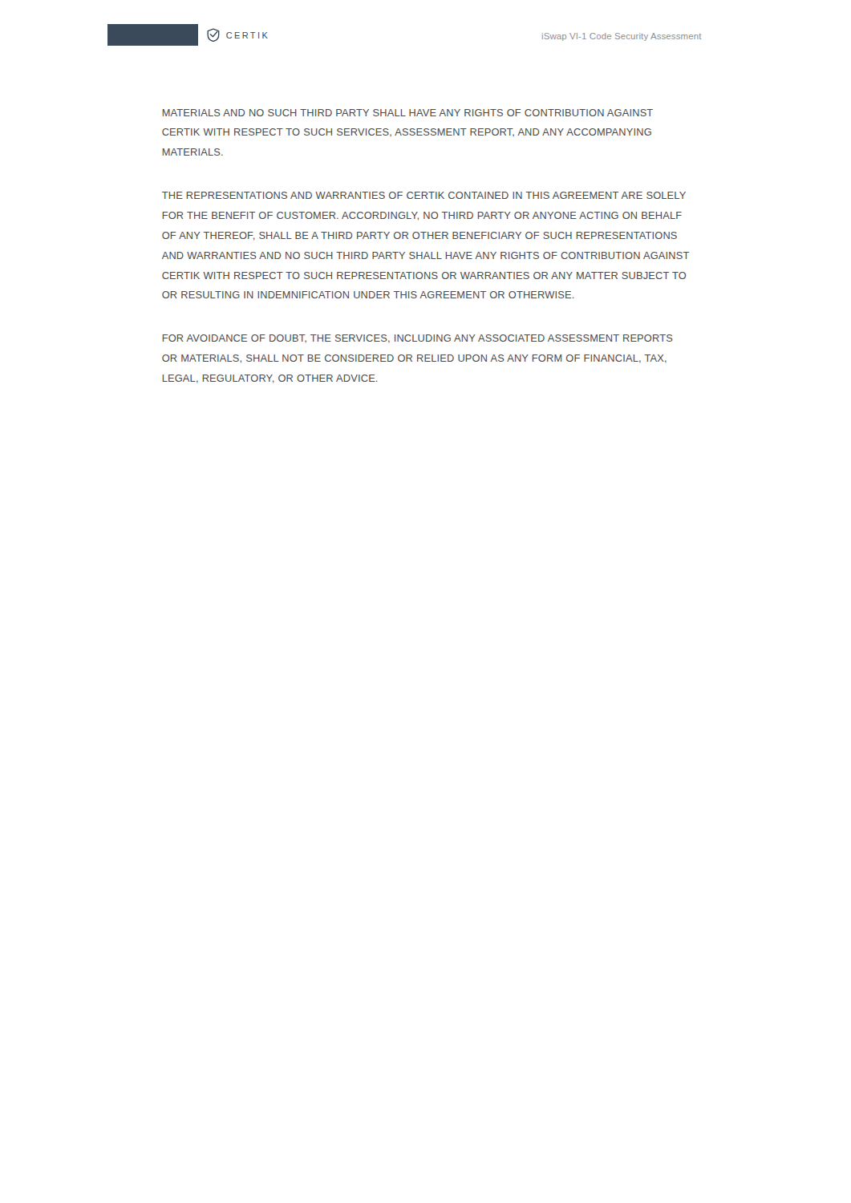CERTIK
iSwap VI-1 Code Security Assessment
MATERIALS AND NO SUCH THIRD PARTY SHALL HAVE ANY RIGHTS OF CONTRIBUTION AGAINST CERTIK WITH RESPECT TO SUCH SERVICES, ASSESSMENT REPORT, AND ANY ACCOMPANYING MATERIALS.
THE REPRESENTATIONS AND WARRANTIES OF CERTIK CONTAINED IN THIS AGREEMENT ARE SOLELY FOR THE BENEFIT OF CUSTOMER. ACCORDINGLY, NO THIRD PARTY OR ANYONE ACTING ON BEHALF OF ANY THEREOF, SHALL BE A THIRD PARTY OR OTHER BENEFICIARY OF SUCH REPRESENTATIONS AND WARRANTIES AND NO SUCH THIRD PARTY SHALL HAVE ANY RIGHTS OF CONTRIBUTION AGAINST CERTIK WITH RESPECT TO SUCH REPRESENTATIONS OR WARRANTIES OR ANY MATTER SUBJECT TO OR RESULTING IN INDEMNIFICATION UNDER THIS AGREEMENT OR OTHERWISE.
FOR AVOIDANCE OF DOUBT, THE SERVICES, INCLUDING ANY ASSOCIATED ASSESSMENT REPORTS OR MATERIALS, SHALL NOT BE CONSIDERED OR RELIED UPON AS ANY FORM OF FINANCIAL, TAX, LEGAL, REGULATORY, OR OTHER ADVICE.